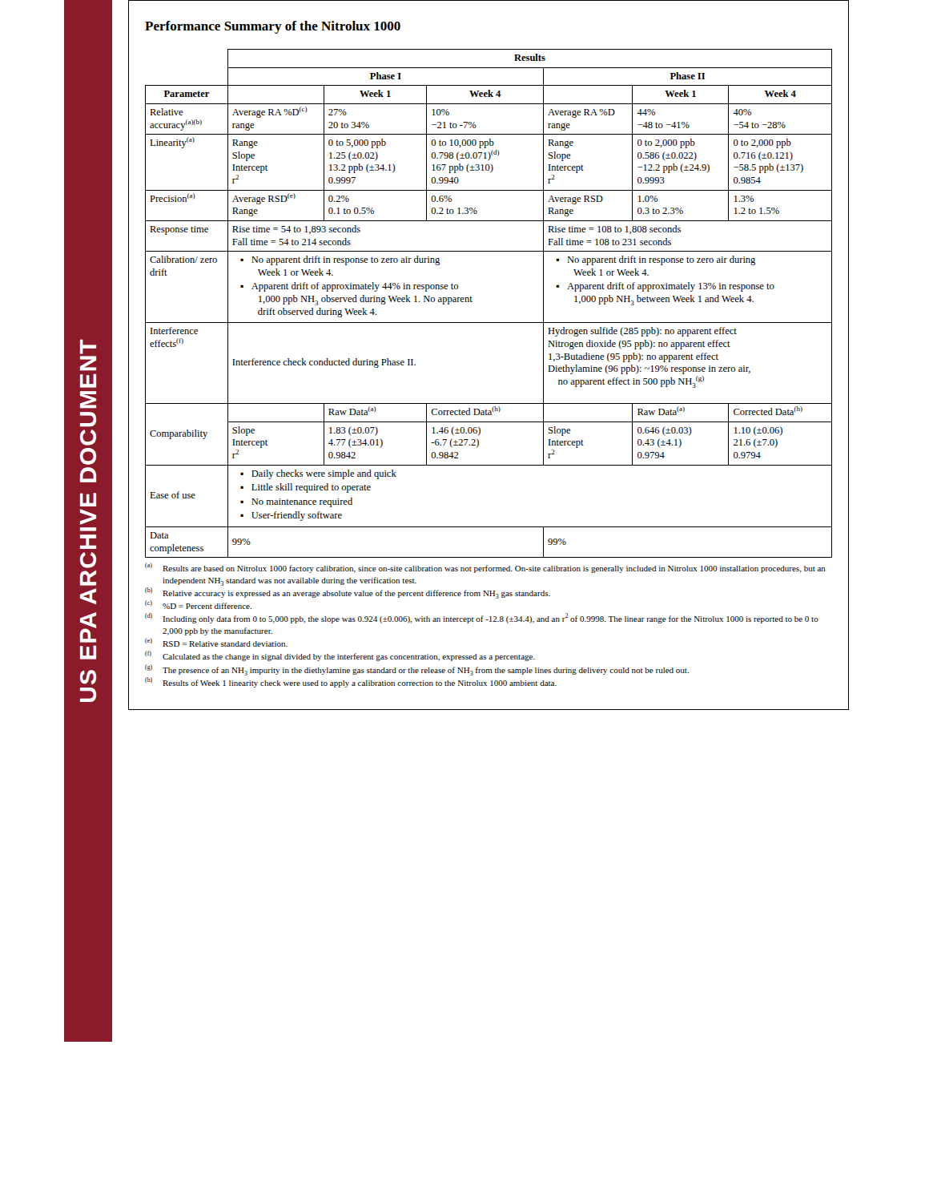US EPA ARCHIVE DOCUMENT
Performance Summary of the Nitrolux 1000
| | Results |
| | Phase I | Phase II |
| Parameter | | Week 1 | Week 4 | | Week 1 | Week 4 |
| Relative accuracy (a)(b) | Average RA %D (c) range | 27% 20 to 34% | 10% −21 to -7% | Average RA %D range | 44% −48 to −41% | 40% −54 to −28% |
| Linearity (a) | Range Slope Intercept r 2 | 0 to 5,000 ppb 1.25 (±0.02) 13.2 ppb (±34.1) 0.9997 | 0 to 10,000 ppb 0.798 (±0.071) (d) 167 ppb (±310) 0.9940 | Range Slope Intercept r 2 | 0 to 2,000 ppb 0.586 (±0.022) −12.2 ppb (±24.9) 0.9993 | 0 to 2,000 ppb 0.716 (±0.121) −58.5 ppb (±137) 0.9854 |
| Precision (a) | Average RSD (e) Range | 0.2% 0.1 to 0.5% | 0.6% 0.2 to 1.3% | Average RSD Range | 1.0% 0.3 to 2.3% | 1.3% 1.2 to 1.5% |
| Response time | Rise time = 54 to 1,893 seconds Fall time = 54 to 214 seconds | Rise time = 108 to 1,808 seconds Fall time = 108 to 231 seconds |
| Calibration/ zero drift | No apparent drift in response to zero air during Week 1 or Week 4. Apparent drift of approximately 44% in response to 1,000 ppb NH 3 observed during Week 1. No apparent drift observed during Week 4. | No apparent drift in response to zero air during Week 1 or Week 4. Apparent drift of approximately 13% in response to 1,000 ppb NH 3 between Week 1 and Week 4. |
| Interference effects (f) | Interference check conducted during Phase II. | Hydrogen sulfide (285 ppb): no apparent effect Nitrogen dioxide (95 ppb): no apparent effect 1,3-Butadiene (95 ppb): no apparent effect Diethylamine (96 ppb): ~19% response in zero air, no apparent effect in 500 ppb NH 3 (g) |
| Comparability | | Raw Data (a) | Corrected Data (h) | | Raw Data (a) | Corrected Data (h) |
| Slope Intercept r 2 | 1.83 (±0.07) 4.77 (±34.01) 0.9842 | 1.46 (±0.06) -6.7 (±27.2) 0.9842 | Slope Intercept r 2 | 0.646 (±0.03) 0.43 (±4.1) 0.9794 | 1.10 (±0.06) 21.6 (±7.0) 0.9794 |
| Ease of use | Daily checks were simple and quick Little skill required to operate No maintenance required User-friendly software |
| Data completeness | 99% | 99% |
| (a) | Results are based on Nitrolux 1000 factory calibration, since on-site calibration was not performed. On-site calibration is generally included in Nitrolux 1000 installation procedures, but an independent NH 3 standard was not available during the verification test. |
| (b) | Relative accuracy is expressed as an average absolute value of the percent difference from NH 3 gas standards. |
| (c) | %D = Percent difference. |
| (d) | Including only data from 0 to 5,000 ppb, the slope was 0.924 (±0.006), with an intercept of -12.8 (±34.4), and an r 2 of 0.9998. The linear range for the Nitrolux 1000 is reported to be 0 to 2,000 ppb by the manufacturer. |
| (e) | RSD = Relative standard deviation. |
| (f) | Calculated as the change in signal divided by the interferent gas concentration, expressed as a percentage. |
| (g) | The presence of an NH 3 impurity in the diethylamine gas standard or the release of NH 3 from the sample lines during delivery could not be ruled out. |
| (h) | Results of Week 1 linearity check were used to apply a calibration correction to the Nitrolux 1000 ambient data. |